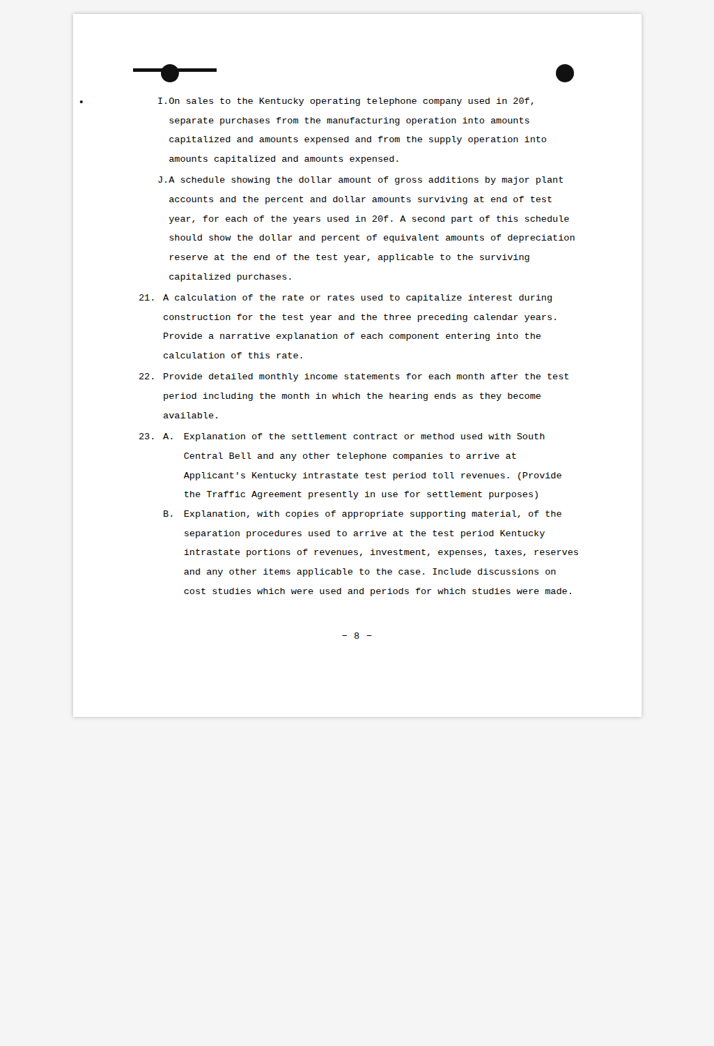•
I. On sales to the Kentucky operating telephone company used in 20f, separate purchases from the manufacturing operation into amounts capitalized and amounts expensed and from the supply operation into amounts capitalized and amounts expensed.
J. A schedule showing the dollar amount of gross additions by major plant accounts and the percent and dollar amounts surviving at end of test year, for each of the years used in 20f. A second part of this schedule should show the dollar and percent of equivalent amounts of depreciation reserve at the end of the test year, applicable to the surviving capitalized purchases.
21. A calculation of the rate or rates used to capitalize interest during construction for the test year and the three preceding calendar years. Provide a narrative explanation of each component entering into the calculation of this rate.
22. Provide detailed monthly income statements for each month after the test period including the month in which the hearing ends as they become available.
23. A. Explanation of the settlement contract or method used with South Central Bell and any other telephone companies to arrive at Applicant's Kentucky intrastate test period toll revenues. (Provide the Traffic Agreement presently in use for settlement purposes) B. Explanation, with copies of appropriate supporting material, of the separation procedures used to arrive at the test period Kentucky intrastate portions of revenues, investment, expenses, taxes, reserves and any other items applicable to the case. Include discussions on cost studies which were used and periods for which studies were made.
− 8 −